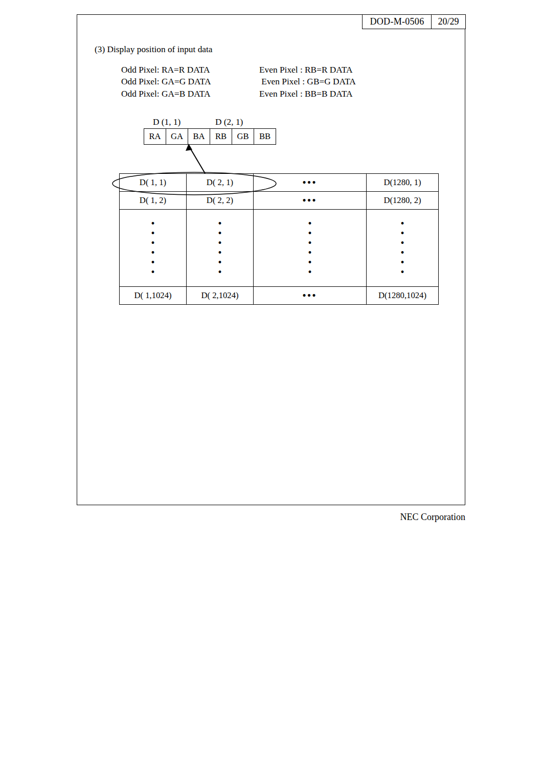DOD-M-0506
20/29
(3) Display position of input data
| Odd Pixel: RA=R DATA | Even Pixel : RB=R DATA |
| Odd Pixel: GA=G DATA | Even Pixel : GB=G DATA |
| Odd Pixel: GA=B DATA | Even Pixel : BB=B DATA |
D (1, 1) D (2, 1)
| RA | GA | BA | RB | GB | BB |
| D( 1, 1) | D( 2, 1) | ••• | D(1280, 1) |
| D( 1, 2) | D( 2, 2) | ••• | D(1280, 2) |
| • • • • • • | • • • • • • | • • • • • • | • • • • • • |
| D( 1,1024) | D( 2,1024) | ••• | D(1280,1024) |
NEC Corporation